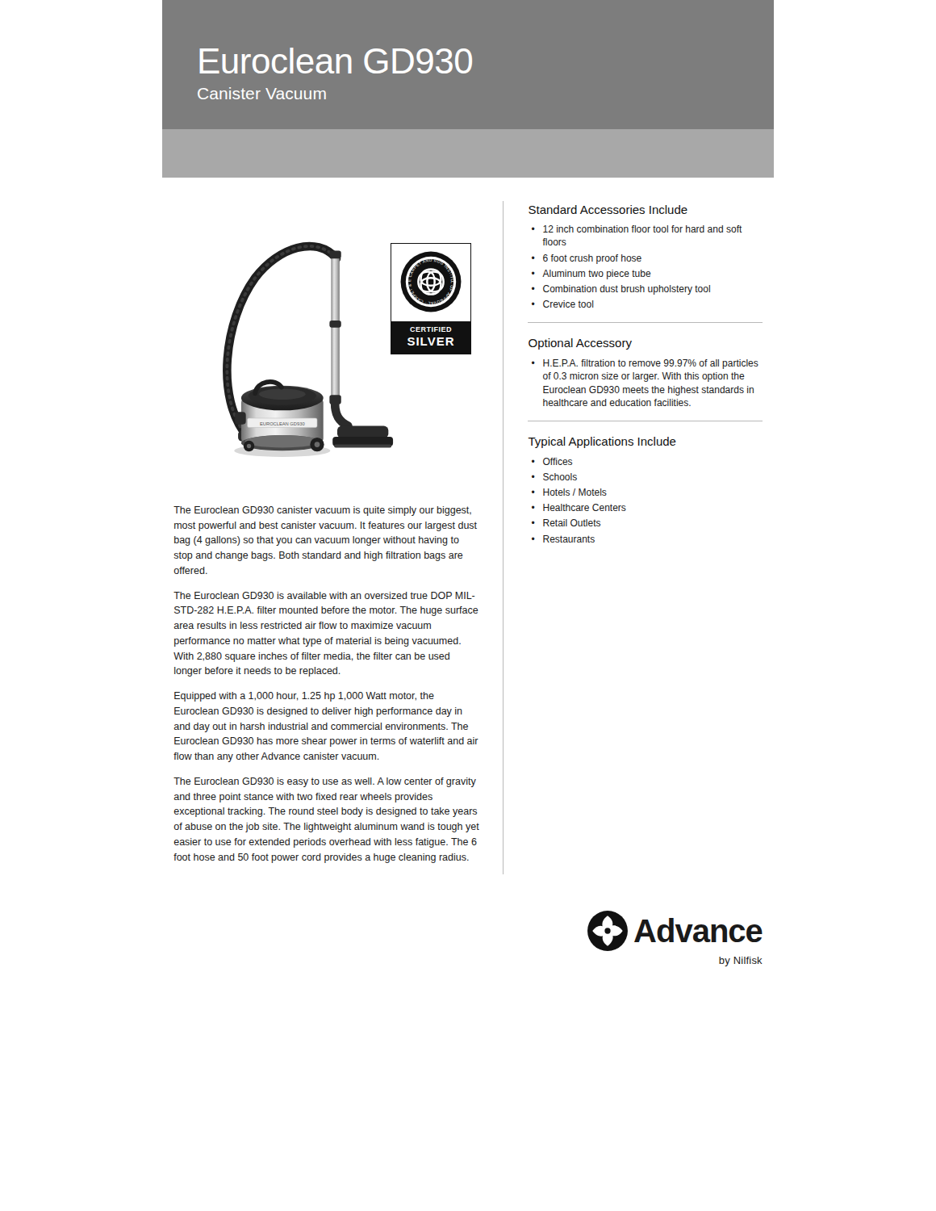Euroclean GD930
Canister Vacuum
EUROCLEAN GD930
THE CARPET AND RUG INSTITUTE SEAL OF APPROVAL · CARPET & RUG
CERTIFIED SILVER
The Euroclean GD930 canister vacuum is quite simply our biggest, most powerful and best canister vacuum. It features our largest dust bag (4 gallons) so that you can vacuum longer without having to stop and change bags. Both standard and high filtration bags are offered.
The Euroclean GD930 is available with an oversized true DOP MIL-STD-282 H.E.P.A. filter mounted before the motor. The huge surface area results in less restricted air flow to maximize vacuum performance no matter what type of material is being vacuumed. With 2,880 square inches of filter media, the filter can be used longer before it needs to be replaced.
Equipped with a 1,000 hour, 1.25 hp 1,000 Watt motor, the Euroclean GD930 is designed to deliver high performance day in and day out in harsh industrial and commercial environments. The Euroclean GD930 has more shear power in terms of waterlift and air flow than any other Advance canister vacuum.
The Euroclean GD930 is easy to use as well. A low center of gravity and three point stance with two fixed rear wheels provides exceptional tracking. The round steel body is designed to take years of abuse on the job site. The lightweight aluminum wand is tough yet easier to use for extended periods overhead with less fatigue. The 6 foot hose and 50 foot power cord provides a huge cleaning radius.
Standard Accessories Include
12 inch combination floor tool for hard and soft floors
6 foot crush proof hose
Aluminum two piece tube
Combination dust brush upholstery tool
Crevice tool
Optional Accessory
H.E.P.A. filtration to remove 99.97% of all particles of 0.3 micron size or larger. With this option the Euroclean GD930 meets the highest standards in healthcare and education facilities.
Typical Applications Include
Offices
Schools
Hotels / Motels
Healthcare Centers
Retail Outlets
Restaurants
Advance
by Nilfisk